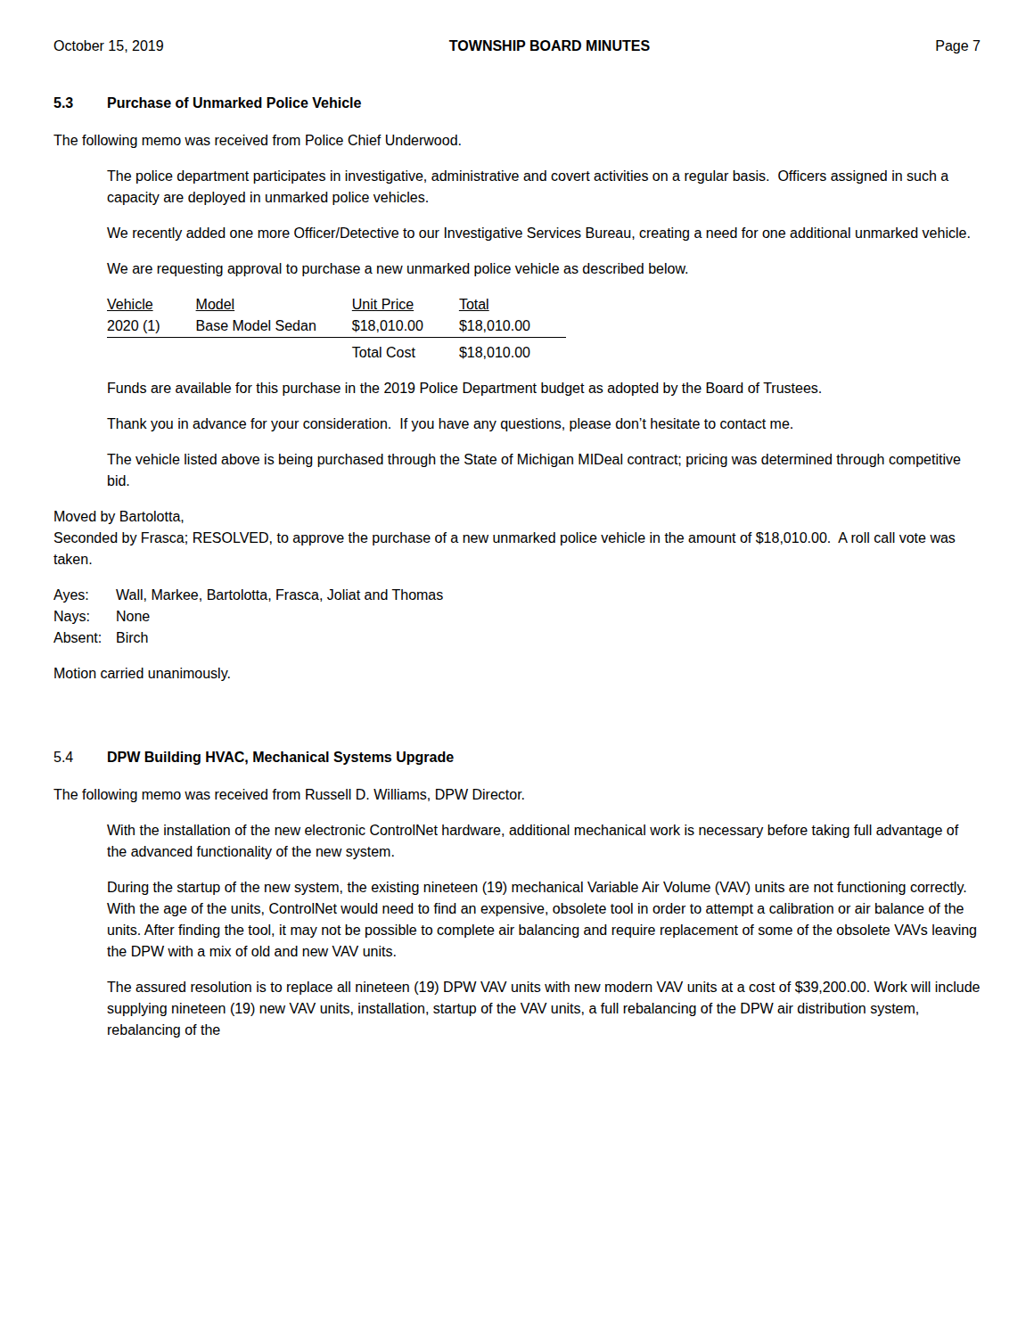October 15, 2019
TOWNSHIP BOARD MINUTES
Page 7
5.3
Purchase of Unmarked Police Vehicle
The following memo was received from Police Chief Underwood.
The police department participates in investigative, administrative and covert activities on a regular basis. Officers assigned in such a capacity are deployed in unmarked police vehicles.
We recently added one more Officer/Detective to our Investigative Services Bureau, creating a need for one additional unmarked vehicle.
We are requesting approval to purchase a new unmarked police vehicle as described below.
| Vehicle | Model | Unit Price | Total |
| --- | --- | --- | --- |
| 2020 (1) | Base Model Sedan | $18,010.00 | $18,010.00 |
| | | Total Cost | $18,010.00 |
Funds are available for this purchase in the 2019 Police Department budget as adopted by the Board of Trustees.
Thank you in advance for your consideration. If you have any questions, please don’t hesitate to contact me.
The vehicle listed above is being purchased through the State of Michigan MIDeal contract; pricing was determined through competitive bid.
Moved by Bartolotta,
Seconded by Frasca; RESOLVED, to approve the purchase of a new unmarked police vehicle in the amount of $18,010.00. A roll call vote was taken.
Ayes: Wall, Markee, Bartolotta, Frasca, Joliat and Thomas
Nays: None
Absent: Birch
Motion carried unanimously.
5.4
DPW Building HVAC, Mechanical Systems Upgrade
The following memo was received from Russell D. Williams, DPW Director.
With the installation of the new electronic ControlNet hardware, additional mechanical work is necessary before taking full advantage of the advanced functionality of the new system.
During the startup of the new system, the existing nineteen (19) mechanical Variable Air Volume (VAV) units are not functioning correctly. With the age of the units, ControlNet would need to find an expensive, obsolete tool in order to attempt a calibration or air balance of the units. After finding the tool, it may not be possible to complete air balancing and require replacement of some of the obsolete VAVs leaving the DPW with a mix of old and new VAV units.
The assured resolution is to replace all nineteen (19) DPW VAV units with new modern VAV units at a cost of $39,200.00. Work will include supplying nineteen (19) new VAV units, installation, startup of the VAV units, a full rebalancing of the DPW air distribution system, rebalancing of the